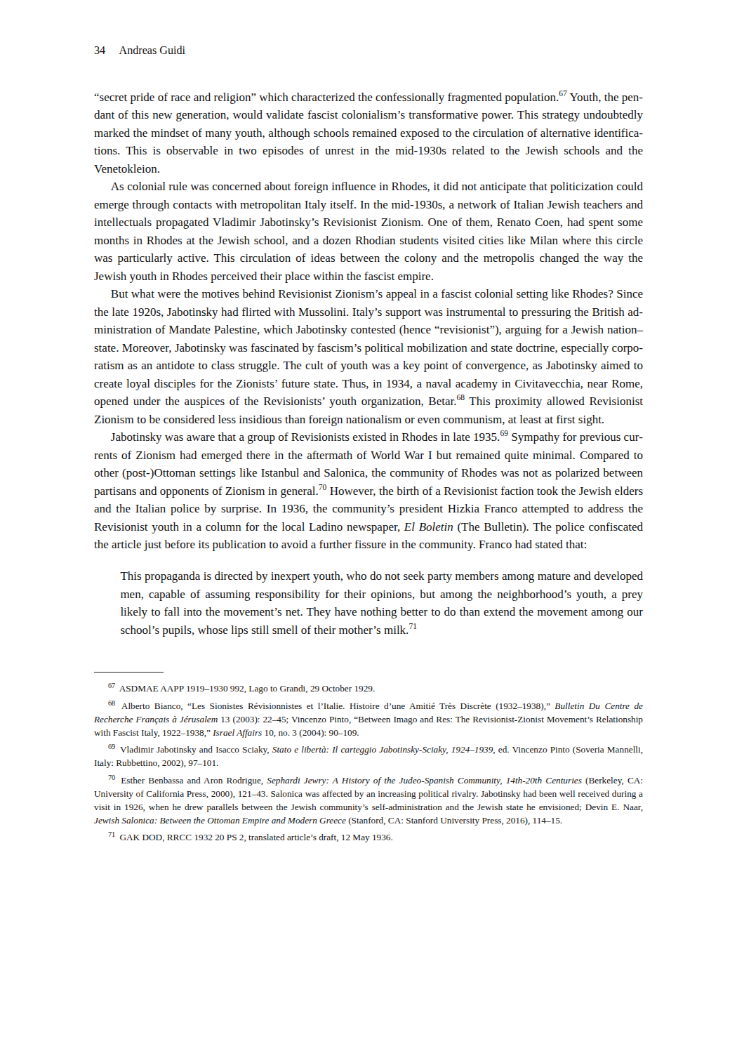34 Andreas Guidi
“secret pride of race and religion” which characterized the confessionally fragmented population.67 Youth, the pendant of this new generation, would validate fascist colonialism’s transformative power. This strategy undoubtedly marked the mindset of many youth, although schools remained exposed to the circulation of alternative identifications. This is observable in two episodes of unrest in the mid-1930s related to the Jewish schools and the Venetokleion.
As colonial rule was concerned about foreign influence in Rhodes, it did not anticipate that politicization could emerge through contacts with metropolitan Italy itself. In the mid-1930s, a network of Italian Jewish teachers and intellectuals propagated Vladimir Jabotinsky’s Revisionist Zionism. One of them, Renato Coen, had spent some months in Rhodes at the Jewish school, and a dozen Rhodian students visited cities like Milan where this circle was particularly active. This circulation of ideas between the colony and the metropolis changed the way the Jewish youth in Rhodes perceived their place within the fascist empire.
But what were the motives behind Revisionist Zionism’s appeal in a fascist colonial setting like Rhodes? Since the late 1920s, Jabotinsky had flirted with Mussolini. Italy’s support was instrumental to pressuring the British administration of Mandate Palestine, which Jabotinsky contested (hence “revisionist”), arguing for a Jewish nation–state. Moreover, Jabotinsky was fascinated by fascism’s political mobilization and state doctrine, especially corporatism as an antidote to class struggle. The cult of youth was a key point of convergence, as Jabotinsky aimed to create loyal disciples for the Zionists’ future state. Thus, in 1934, a naval academy in Civitavecchia, near Rome, opened under the auspices of the Revisionists’ youth organization, Betar.68 This proximity allowed Revisionist Zionism to be considered less insidious than foreign nationalism or even communism, at least at first sight.
Jabotinsky was aware that a group of Revisionists existed in Rhodes in late 1935.69 Sympathy for previous currents of Zionism had emerged there in the aftermath of World War I but remained quite minimal. Compared to other (post-)Ottoman settings like Istanbul and Salonica, the community of Rhodes was not as polarized between partisans and opponents of Zionism in general.70 However, the birth of a Revisionist faction took the Jewish elders and the Italian police by surprise. In 1936, the community’s president Hizkia Franco attempted to address the Revisionist youth in a column for the local Ladino newspaper, El Boletin (The Bulletin). The police confiscated the article just before its publication to avoid a further fissure in the community. Franco had stated that:
This propaganda is directed by inexpert youth, who do not seek party members among mature and developed men, capable of assuming responsibility for their opinions, but among the neighborhood’s youth, a prey likely to fall into the movement’s net. They have nothing better to do than extend the movement among our school’s pupils, whose lips still smell of their mother’s milk.71
67 ASDMAE AAPP 1919–1930 992, Lago to Grandi, 29 October 1929.
68 Alberto Bianco, “Les Sionistes Révisionnistes et l’Italie. Histoire d’une Amitié Très Discrète (1932–1938),” Bulletin Du Centre de Recherche Français à Jérusalem 13 (2003): 22–45; Vincenzo Pinto, “Between Imago and Res: The Revisionist-Zionist Movement’s Relationship with Fascist Italy, 1922–1938,” Israel Affairs 10, no. 3 (2004): 90–109.
69 Vladimir Jabotinsky and Isacco Sciaky, Stato e libertà: Il carteggio Jabotinsky-Sciaky, 1924–1939, ed. Vincenzo Pinto (Soveria Mannelli, Italy: Rubbettino, 2002), 97–101.
70 Esther Benbassa and Aron Rodrigue, Sephardi Jewry: A History of the Judeo-Spanish Community, 14th-20th Centuries (Berkeley, CA: University of California Press, 2000), 121–43. Salonica was affected by an increasing political rivalry. Jabotinsky had been well received during a visit in 1926, when he drew parallels between the Jewish community’s self-administration and the Jewish state he envisioned; Devin E. Naar, Jewish Salonica: Between the Ottoman Empire and Modern Greece (Stanford, CA: Stanford University Press, 2016), 114–15.
71 GAK DOD, RRCC 1932 20 PS 2, translated article’s draft, 12 May 1936.